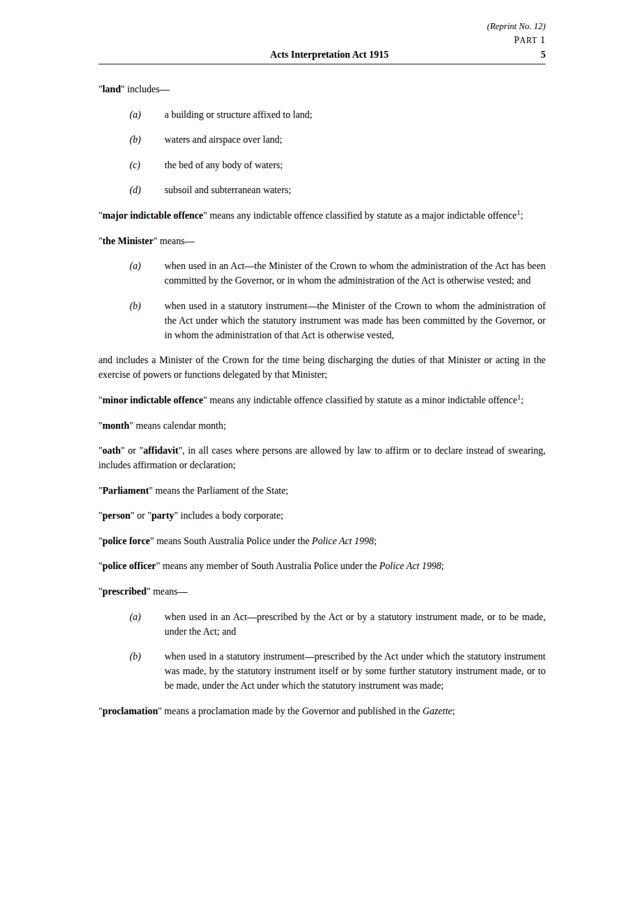(Reprint No. 12)
PART 1
Acts Interpretation Act 1915 5
"land" includes—
(a) a building or structure affixed to land;
(b) waters and airspace over land;
(c) the bed of any body of waters;
(d) subsoil and subterranean waters;
"major indictable offence" means any indictable offence classified by statute as a major indictable offence1;
"the Minister" means—
(a) when used in an Act—the Minister of the Crown to whom the administration of the Act has been committed by the Governor, or in whom the administration of the Act is otherwise vested; and
(b) when used in a statutory instrument—the Minister of the Crown to whom the administration of the Act under which the statutory instrument was made has been committed by the Governor, or in whom the administration of that Act is otherwise vested,
and includes a Minister of the Crown for the time being discharging the duties of that Minister or acting in the exercise of powers or functions delegated by that Minister;
"minor indictable offence" means any indictable offence classified by statute as a minor indictable offence1;
"month" means calendar month;
"oath" or "affidavit", in all cases where persons are allowed by law to affirm or to declare instead of swearing, includes affirmation or declaration;
"Parliament" means the Parliament of the State;
"person" or "party" includes a body corporate;
"police force" means South Australia Police under the Police Act 1998;
"police officer" means any member of South Australia Police under the Police Act 1998;
"prescribed" means—
(a) when used in an Act—prescribed by the Act or by a statutory instrument made, or to be made, under the Act; and
(b) when used in a statutory instrument—prescribed by the Act under which the statutory instrument was made, by the statutory instrument itself or by some further statutory instrument made, or to be made, under the Act under which the statutory instrument was made;
"proclamation" means a proclamation made by the Governor and published in the Gazette;